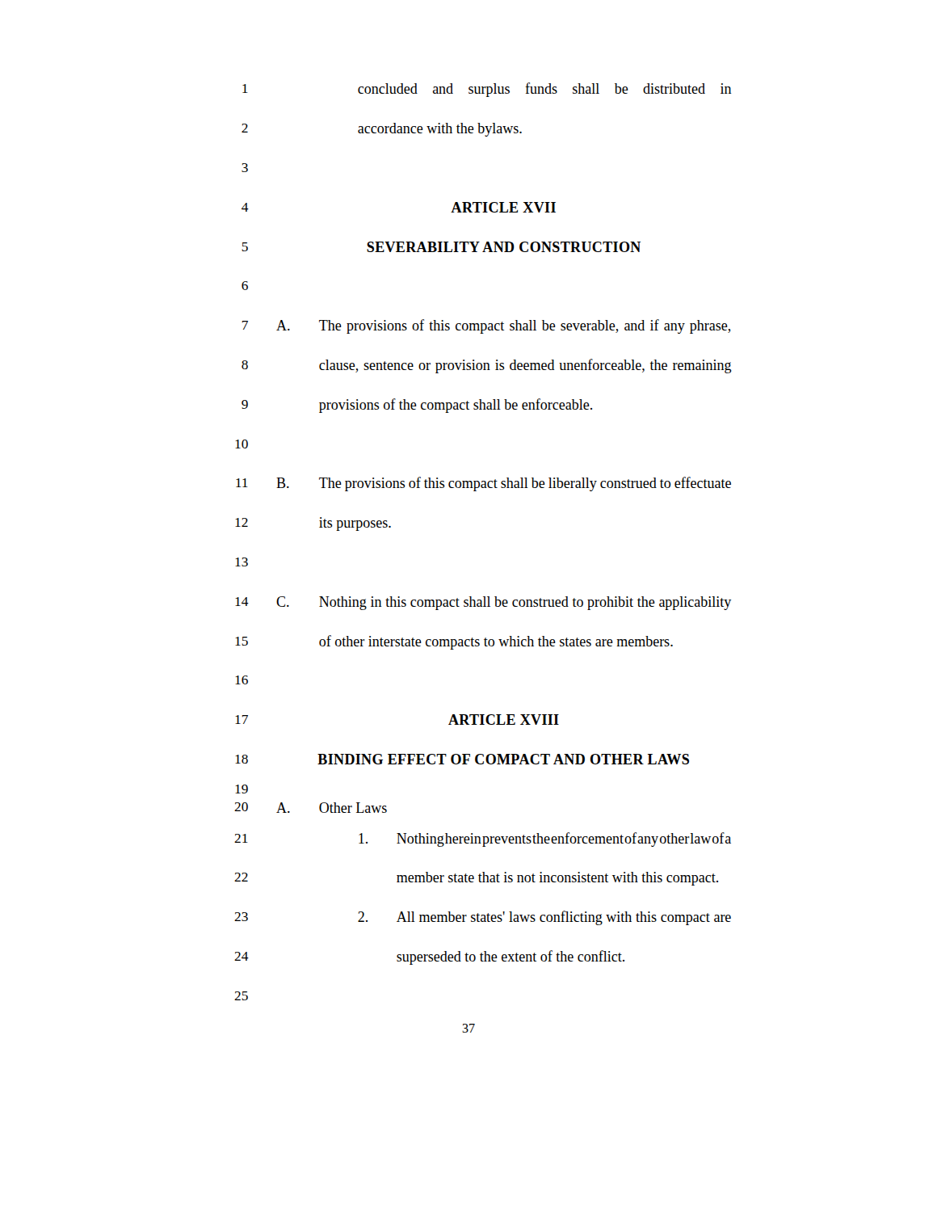| 1 | concluded and surplus funds shall be distributed in |
| 2 | accordance with the bylaws. |
| 3 | |
| 4 | ARTICLE XVII |
| 5 | SEVERABILITY AND CONSTRUCTION |
| 6 | |
| 7 | A. The provisions of this compact shall be severable, and if any phrase, |
| 8 | clause, sentence or provision is deemed unenforceable, the remaining |
| 9 | provisions of the compact shall be enforceable. |
| 10 | |
| 11 | B. The provisions of this compact shall be liberally construed to effectuate |
| 12 | its purposes. |
| 13 | |
| 14 | C. Nothing in this compact shall be construed to prohibit the applicability |
| 15 | of other interstate compacts to which the states are members. |
| 16 | |
| 17 | ARTICLE XVIII |
| 18 | BINDING EFFECT OF COMPACT AND OTHER LAWS |
| 19 20 | A. Other Laws |
| 21 | 1. Nothing herein prevents the enforcement of any other law of a |
| 22 | member state that is not inconsistent with this compact. |
| 23 | 2. All member states' laws conflicting with this compact are |
| 24 | superseded to the extent of the conflict. |
| 25 | |
37